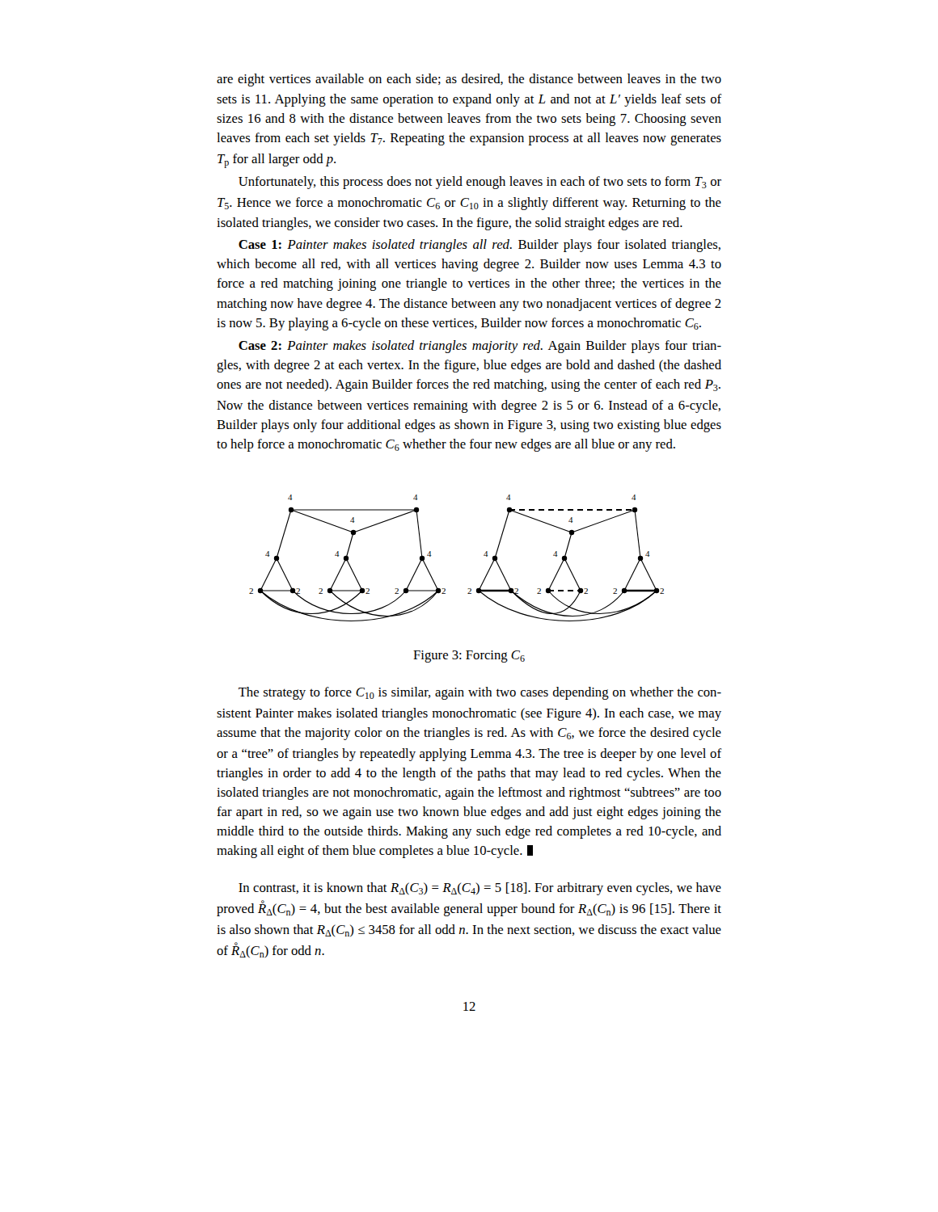are eight vertices available on each side; as desired, the distance between leaves in the two sets is 11. Applying the same operation to expand only at L and not at L′ yields leaf sets of sizes 16 and 8 with the distance between leaves from the two sets being 7. Choosing seven leaves from each set yields T7. Repeating the expansion process at all leaves now generates Tp for all larger odd p.
Unfortunately, this process does not yield enough leaves in each of two sets to form T3 or T5. Hence we force a monochromatic C6 or C10 in a slightly different way. Returning to the isolated triangles, we consider two cases. In the figure, the solid straight edges are red.
Case 1: Painter makes isolated triangles all red. Builder plays four isolated triangles, which become all red, with all vertices having degree 2. Builder now uses Lemma 4.3 to force a red matching joining one triangle to vertices in the other three; the vertices in the matching now have degree 4. The distance between any two nonadjacent vertices of degree 2 is now 5. By playing a 6-cycle on these vertices, Builder now forces a monochromatic C6.
Case 2: Painter makes isolated triangles majority red. Again Builder plays four triangles, with degree 2 at each vertex. In the figure, blue edges are bold and dashed (the dashed ones are not needed). Again Builder forces the red matching, using the center of each red P3. Now the distance between vertices remaining with degree 2 is 5 or 6. Instead of a 6-cycle, Builder plays only four additional edges as shown in Figure 3, using two existing blue edges to help force a monochromatic C6 whether the four new edges are all blue or any red.
4 4 4 4 4 4 2 2 2 2 2 2 4 4 4 4 4 4 2 2 2 2 2 2
Figure 3: Forcing C6
The strategy to force C10 is similar, again with two cases depending on whether the consistent Painter makes isolated triangles monochromatic (see Figure 4). In each case, we may assume that the majority color on the triangles is red. As with C6, we force the desired cycle or a “tree” of triangles by repeatedly applying Lemma 4.3. The tree is deeper by one level of triangles in order to add 4 to the length of the paths that may lead to red cycles. When the isolated triangles are not monochromatic, again the leftmost and rightmost “subtrees” are too far apart in red, so we again use two known blue edges and add just eight edges joining the middle third to the outside thirds. Making any such edge red completes a red 10-cycle, and making all eight of them blue completes a blue 10-cycle.
In contrast, it is known that RΔ(C3) = RΔ(C4) = 5 [18]. For arbitrary even cycles, we have proved R̊Δ(Cn) = 4, but the best available general upper bound for RΔ(Cn) is 96 [15]. There it is also shown that RΔ(Cn) ≤ 3458 for all odd n. In the next section, we discuss the exact value of R̊Δ(Cn) for odd n.
12